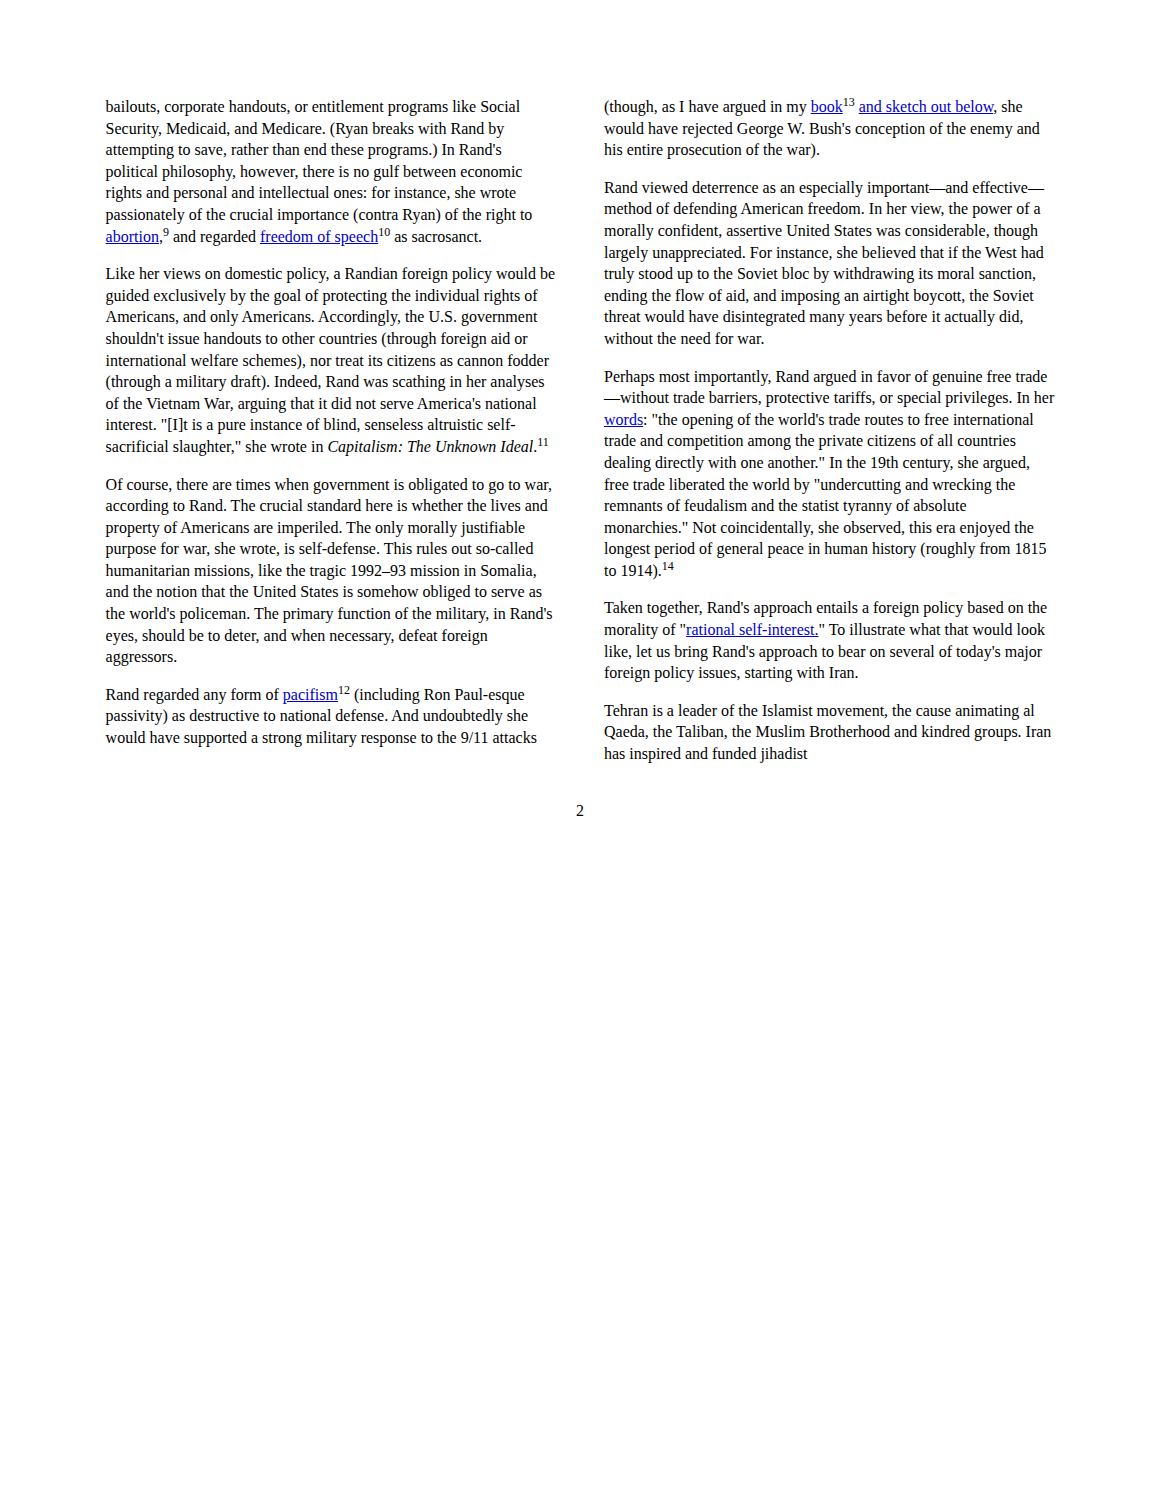bailouts, corporate handouts, or entitlement programs like Social Security, Medicaid, and Medicare. (Ryan breaks with Rand by attempting to save, rather than end these programs.) In Rand's political philosophy, however, there is no gulf between economic rights and personal and intellectual ones: for instance, she wrote passionately of the crucial importance (contra Ryan) of the right to abortion,9 and regarded freedom of speech10 as sacrosanct.
Like her views on domestic policy, a Randian foreign policy would be guided exclusively by the goal of protecting the individual rights of Americans, and only Americans. Accordingly, the U.S. government shouldn't issue handouts to other countries (through foreign aid or international welfare schemes), nor treat its citizens as cannon fodder (through a military draft). Indeed, Rand was scathing in her analyses of the Vietnam War, arguing that it did not serve America's national interest. "[I]t is a pure instance of blind, senseless altruistic self-sacrificial slaughter," she wrote in Capitalism: The Unknown Ideal.11
Of course, there are times when government is obligated to go to war, according to Rand. The crucial standard here is whether the lives and property of Americans are imperiled. The only morally justifiable purpose for war, she wrote, is self-defense. This rules out so-called humanitarian missions, like the tragic 1992–93 mission in Somalia, and the notion that the United States is somehow obliged to serve as the world's policeman. The primary function of the military, in Rand's eyes, should be to deter, and when necessary, defeat foreign aggressors.
Rand regarded any form of pacifism12 (including Ron Paul-esque passivity) as destructive to national defense. And undoubtedly she would have supported a strong military response to the 9/11 attacks (though, as I have argued in my book13 and sketch out below, she would have rejected George W. Bush's conception of the enemy and his entire prosecution of the war).
Rand viewed deterrence as an especially important—and effective—method of defending American freedom. In her view, the power of a morally confident, assertive United States was considerable, though largely unappreciated. For instance, she believed that if the West had truly stood up to the Soviet bloc by withdrawing its moral sanction, ending the flow of aid, and imposing an airtight boycott, the Soviet threat would have disintegrated many years before it actually did, without the need for war.
Perhaps most importantly, Rand argued in favor of genuine free trade—without trade barriers, protective tariffs, or special privileges. In her words: "the opening of the world's trade routes to free international trade and competition among the private citizens of all countries dealing directly with one another." In the 19th century, she argued, free trade liberated the world by "undercutting and wrecking the remnants of feudalism and the statist tyranny of absolute monarchies." Not coincidentally, she observed, this era enjoyed the longest period of general peace in human history (roughly from 1815 to 1914).14
Taken together, Rand's approach entails a foreign policy based on the morality of "rational self-interest." To illustrate what that would look like, let us bring Rand's approach to bear on several of today's major foreign policy issues, starting with Iran.
Tehran is a leader of the Islamist movement, the cause animating al Qaeda, the Taliban, the Muslim Brotherhood and kindred groups. Iran has inspired and funded jihadist
2